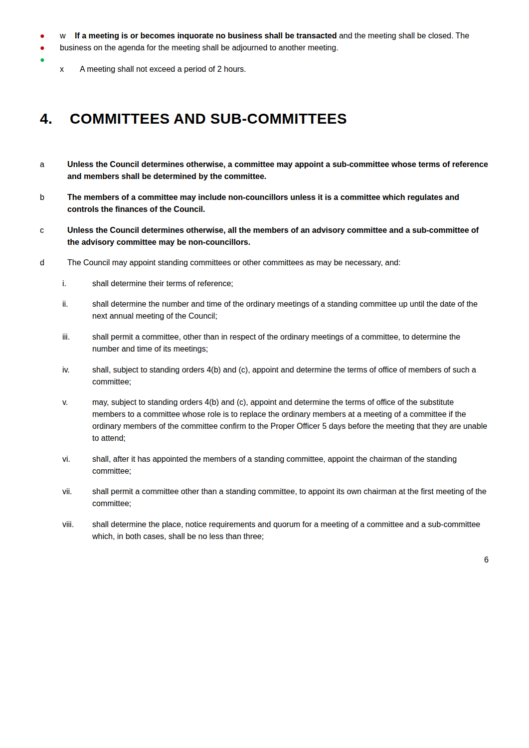● ● ●
wIf a meeting is or becomes inquorate no business shall be transacted and the meeting shall be closed. The business on the agenda for the meeting shall be adjourned to another meeting.
x A meeting shall not exceed a period of 2 hours.
4. COMMITTEES AND SUB-COMMITTEES
a
Unless the Council determines otherwise, a committee may appoint a sub-committee whose terms of reference and members shall be determined by the committee.
b
The members of a committee may include non-councillors unless it is a committee which regulates and controls the finances of the Council.
c
Unless the Council determines otherwise, all the members of an advisory committee and a sub-committee of the advisory committee may be non-councillors.
d
The Council may appoint standing committees or other committees as may be necessary, and:
i.
shall determine their terms of reference;
ii.
shall determine the number and time of the ordinary meetings of a standing committee up until the date of the next annual meeting of the Council;
iii.
shall permit a committee, other than in respect of the ordinary meetings of a committee, to determine the number and time of its meetings;
iv.
shall, subject to standing orders 4(b) and (c), appoint and determine the terms of office of members of such a committee;
v.
may, subject to standing orders 4(b) and (c), appoint and determine the terms of office of the substitute members to a committee whose role is to replace the ordinary members at a meeting of a committee if the ordinary members of the committee confirm to the Proper Officer 5 days before the meeting that they are unable to attend;
vi.
shall, after it has appointed the members of a standing committee, appoint the chairman of the standing committee;
vii.
shall permit a committee other than a standing committee, to appoint its own chairman at the first meeting of the committee;
viii.
shall determine the place, notice requirements and quorum for a meeting of a committee and a sub-committee which, in both cases, shall be no less than three;
6